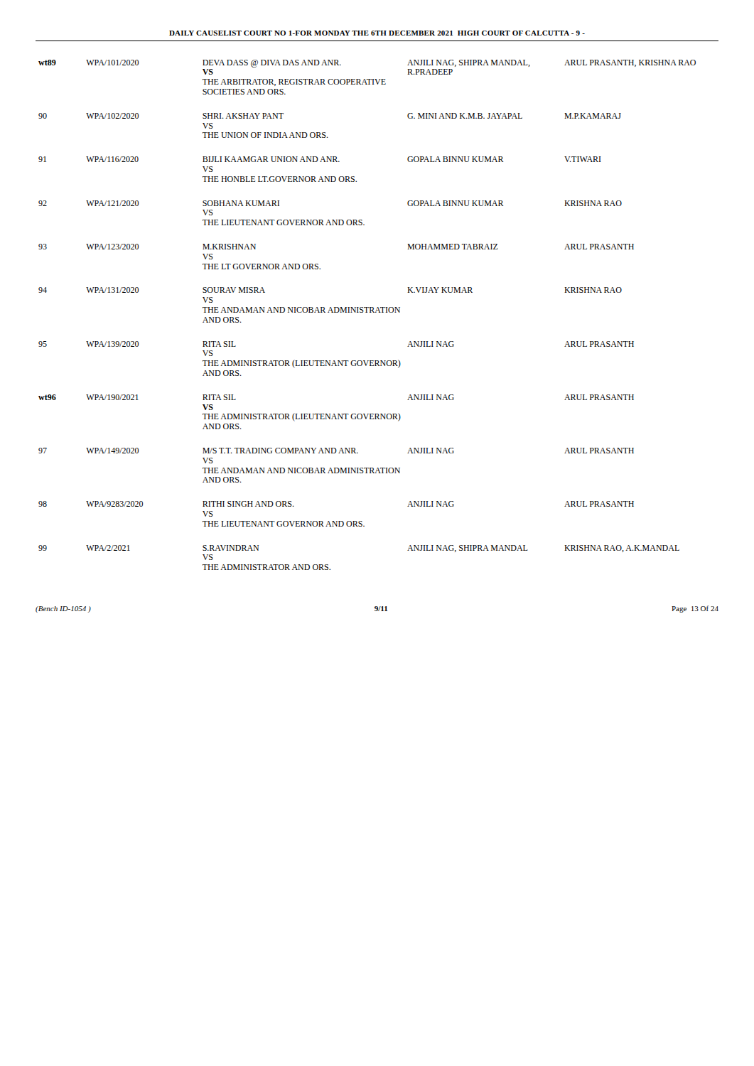DAILY CAUSELIST COURT NO 1-FOR MONDAY THE 6TH DECEMBER 2021 HIGH COURT OF CALCUTTA - 9 -
| wt89 | WPA/101/2020 | DEVA DASS @ DIVA DAS AND ANR. VS THE ARBITRATOR, REGISTRAR COOPERATIVE SOCIETIES AND ORS. | ANJILI NAG, SHIPRA MANDAL, R.PRADEEP | ARUL PRASANTH, KRISHNA RAO |
| 90 | WPA/102/2020 | SHRI. AKSHAY PANT VS THE UNION OF INDIA AND ORS. | G. MINI AND K.M.B. JAYAPAL | M.P.KAMARAJ |
| 91 | WPA/116/2020 | BIJLI KAAMGAR UNION AND ANR. VS THE HONBLE LT.GOVERNOR AND ORS. | GOPALA BINNU KUMAR | V.TIWARI |
| 92 | WPA/121/2020 | SOBHANA KUMARI VS THE LIEUTENANT GOVERNOR AND ORS. | GOPALA BINNU KUMAR | KRISHNA RAO |
| 93 | WPA/123/2020 | M.KRISHNAN VS THE LT GOVERNOR AND ORS. | MOHAMMED TABRAIZ | ARUL PRASANTH |
| 94 | WPA/131/2020 | SOURAV MISRA VS THE ANDAMAN AND NICOBAR ADMINISTRATION AND ORS. | K.VIJAY KUMAR | KRISHNA RAO |
| 95 | WPA/139/2020 | RITA SIL VS THE ADMINISTRATOR (LIEUTENANT GOVERNOR) AND ORS. | ANJILI NAG | ARUL PRASANTH |
| wt96 | WPA/190/2021 | RITA SIL VS THE ADMINISTRATOR (LIEUTENANT GOVERNOR) AND ORS. | ANJILI NAG | ARUL PRASANTH |
| 97 | WPA/149/2020 | M/S T.T. TRADING COMPANY AND ANR. VS THE ANDAMAN AND NICOBAR ADMINISTRATION AND ORS. | ANJILI NAG | ARUL PRASANTH |
| 98 | WPA/9283/2020 | RITHI SINGH AND ORS. VS THE LIEUTENANT GOVERNOR AND ORS. | ANJILI NAG | ARUL PRASANTH |
| 99 | WPA/2/2021 | S.RAVINDRAN VS THE ADMINISTRATOR AND ORS. | ANJILI NAG, SHIPRA MANDAL | KRISHNA RAO, A.K.MANDAL |
(Bench ID-1054 )
9/11
Page 13 Of 24